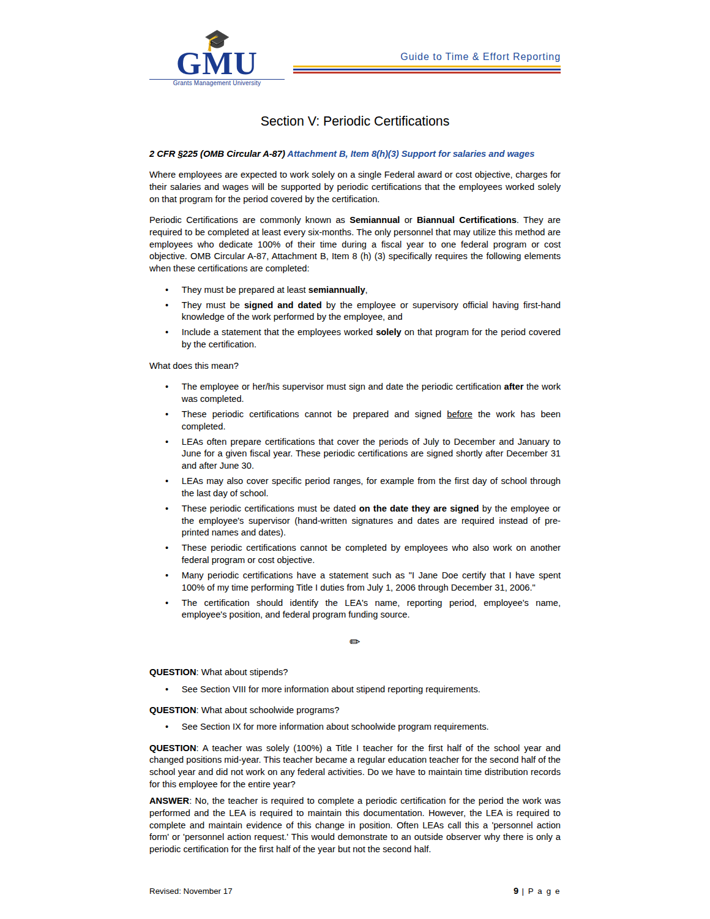🎓 GMU Grants Management University
Guide to Time & Effort Reporting
Section V: Periodic Certifications
2 CFR §225 (OMB Circular A-87) Attachment B, Item 8(h)(3) Support for salaries and wages
Where employees are expected to work solely on a single Federal award or cost objective, charges for their salaries and wages will be supported by periodic certifications that the employees worked solely on that program for the period covered by the certification.
Periodic Certifications are commonly known as Semiannual or Biannual Certifications. They are required to be completed at least every six-months. The only personnel that may utilize this method are employees who dedicate 100% of their time during a fiscal year to one federal program or cost objective. OMB Circular A-87, Attachment B, Item 8 (h) (3) specifically requires the following elements when these certifications are completed:
They must be prepared at least semiannually,
They must be signed and dated by the employee or supervisory official having first-hand knowledge of the work performed by the employee, and
Include a statement that the employees worked solely on that program for the period covered by the certification.
What does this mean?
The employee or her/his supervisor must sign and date the periodic certification after the work was completed.
These periodic certifications cannot be prepared and signed before the work has been completed.
LEAs often prepare certifications that cover the periods of July to December and January to June for a given fiscal year. These periodic certifications are signed shortly after December 31 and after June 30.
LEAs may also cover specific period ranges, for example from the first day of school through the last day of school.
These periodic certifications must be dated on the date they are signed by the employee or the employee's supervisor (hand-written signatures and dates are required instead of pre-printed names and dates).
These periodic certifications cannot be completed by employees who also work on another federal program or cost objective.
Many periodic certifications have a statement such as "I Jane Doe certify that I have spent 100% of my time performing Title I duties from July 1, 2006 through December 31, 2006."
The certification should identify the LEA's name, reporting period, employee's name, employee's position, and federal program funding source.
✏
QUESTION: What about stipends?
See Section VIII for more information about stipend reporting requirements.
QUESTION: What about schoolwide programs?
See Section IX for more information about schoolwide program requirements.
QUESTION: A teacher was solely (100%) a Title I teacher for the first half of the school year and changed positions mid-year. This teacher became a regular education teacher for the second half of the school year and did not work on any federal activities. Do we have to maintain time distribution records for this employee for the entire year?
ANSWER: No, the teacher is required to complete a periodic certification for the period the work was performed and the LEA is required to maintain this documentation. However, the LEA is required to complete and maintain evidence of this change in position. Often LEAs call this a 'personnel action form' or 'personnel action request.' This would demonstrate to an outside observer why there is only a periodic certification for the first half of the year but not the second half.
Revised: November 17
9 | P a g e